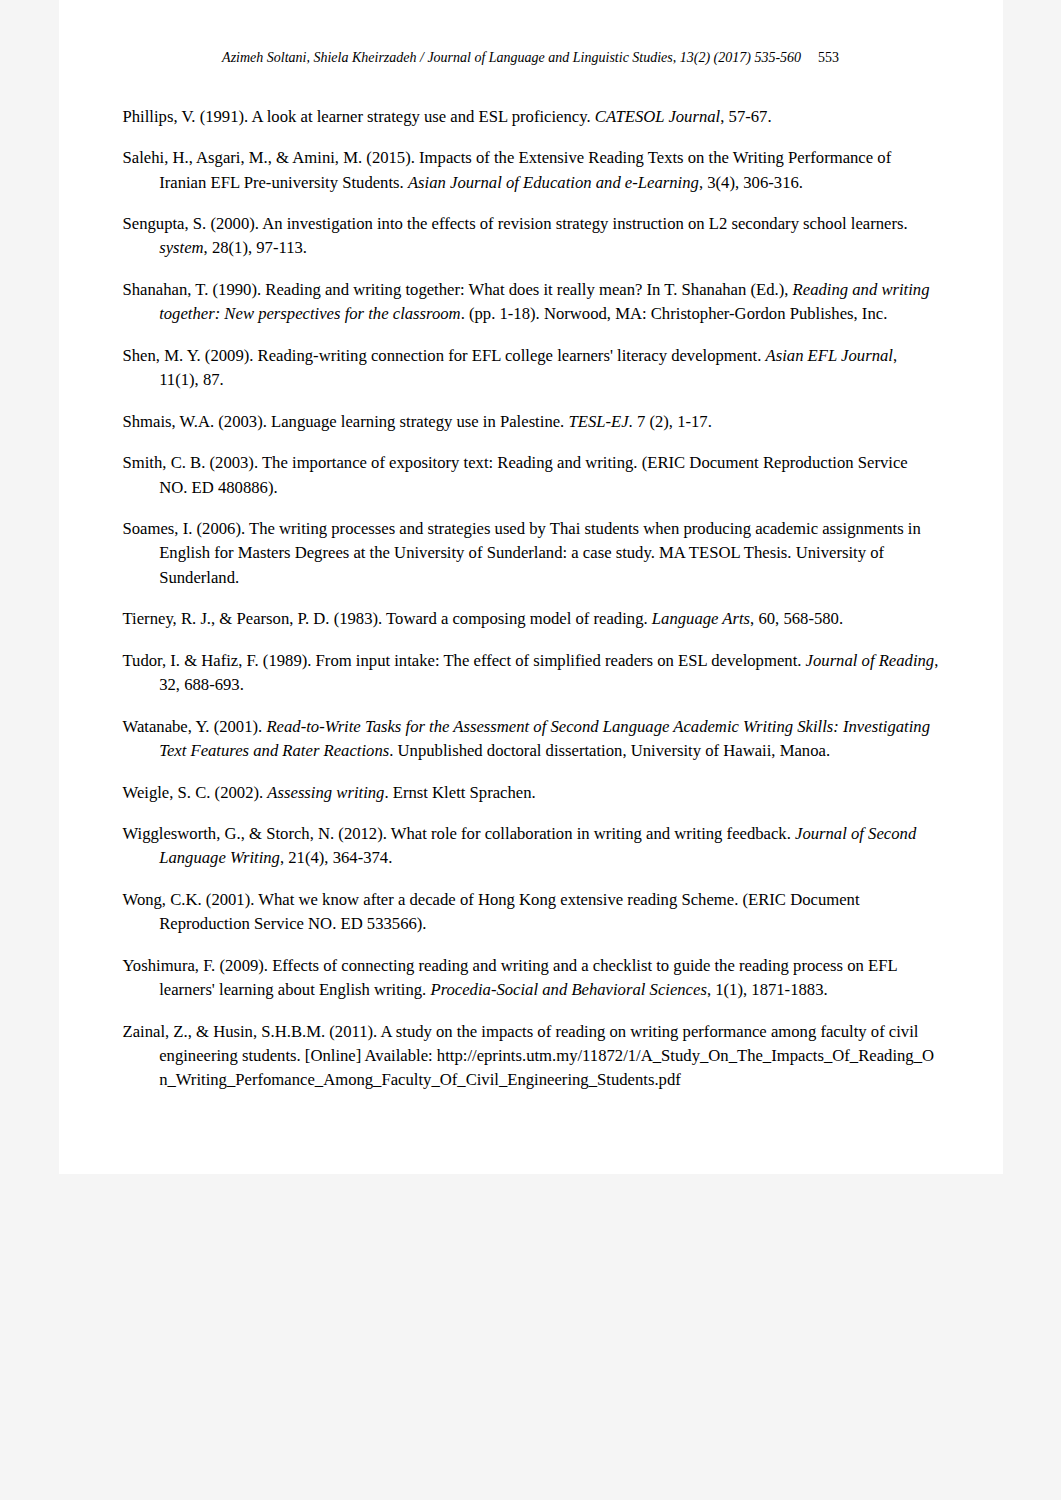Azimeh Soltani, Shiela Kheirzadeh / Journal of Language and Linguistic Studies, 13(2) (2017) 535-560553
Phillips, V. (1991). A look at learner strategy use and ESL proficiency. CATESOL Journal, 57-67.
Salehi, H., Asgari, M., & Amini, M. (2015). Impacts of the Extensive Reading Texts on the Writing Performance of Iranian EFL Pre-university Students. Asian Journal of Education and e-Learning, 3(4), 306-316.
Sengupta, S. (2000). An investigation into the effects of revision strategy instruction on L2 secondary school learners. system, 28(1), 97-113.
Shanahan, T. (1990). Reading and writing together: What does it really mean? In T. Shanahan (Ed.), Reading and writing together: New perspectives for the classroom. (pp. 1-18). Norwood, MA: Christopher-Gordon Publishes, Inc.
Shen, M. Y. (2009). Reading-writing connection for EFL college learners' literacy development. Asian EFL Journal, 11(1), 87.
Shmais, W.A. (2003). Language learning strategy use in Palestine. TESL-EJ. 7 (2), 1-17.
Smith, C. B. (2003). The importance of expository text: Reading and writing. (ERIC Document Reproduction Service NO. ED 480886).
Soames, I. (2006). The writing processes and strategies used by Thai students when producing academic assignments in English for Masters Degrees at the University of Sunderland: a case study. MA TESOL Thesis. University of Sunderland.
Tierney, R. J., & Pearson, P. D. (1983). Toward a composing model of reading. Language Arts, 60, 568-580.
Tudor, I. & Hafiz, F. (1989). From input intake: The effect of simplified readers on ESL development. Journal of Reading, 32, 688-693.
Watanabe, Y. (2001). Read-to-Write Tasks for the Assessment of Second Language Academic Writing Skills: Investigating Text Features and Rater Reactions. Unpublished doctoral dissertation, University of Hawaii, Manoa.
Weigle, S. C. (2002). Assessing writing. Ernst Klett Sprachen.
Wigglesworth, G., & Storch, N. (2012). What role for collaboration in writing and writing feedback. Journal of Second Language Writing, 21(4), 364-374.
Wong, C.K. (2001). What we know after a decade of Hong Kong extensive reading Scheme. (ERIC Document Reproduction Service NO. ED 533566).
Yoshimura, F. (2009). Effects of connecting reading and writing and a checklist to guide the reading process on EFL learners' learning about English writing. Procedia-Social and Behavioral Sciences, 1(1), 1871-1883.
Zainal, Z., & Husin, S.H.B.M. (2011). A study on the impacts of reading on writing performance among faculty of civil engineering students. [Online] Available: http://eprints.utm.my/11872/1/A_Study_On_The_Impacts_Of_Reading_On_Writing_Perfomance_Among_Faculty_Of_Civil_Engineering_Students.pdf